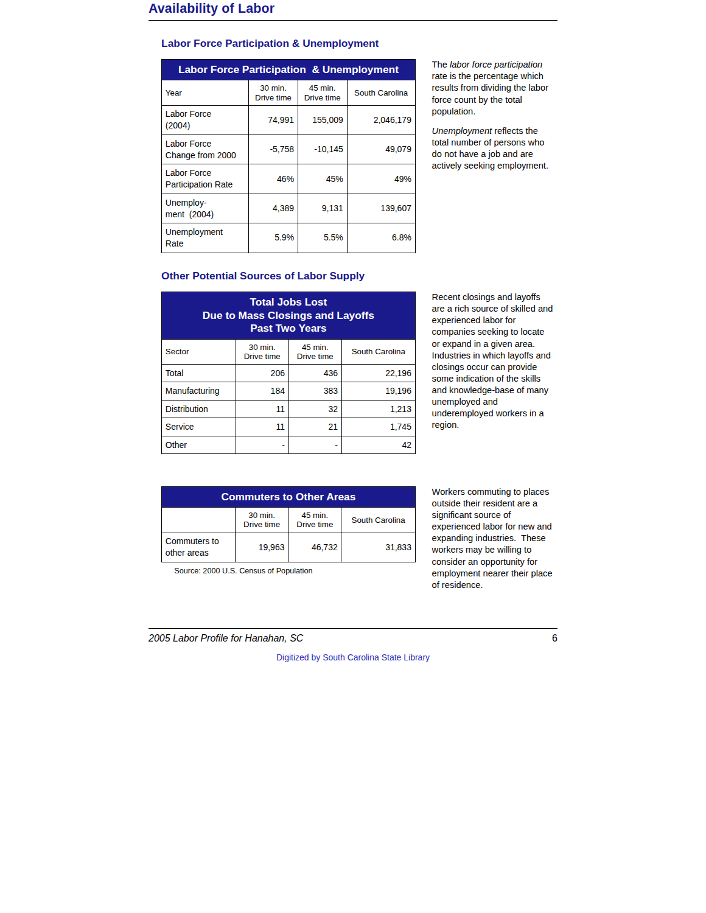Availability of Labor
Labor Force Participation & Unemployment
Labor Force Participation & Unemployment
| Year | 30 min. Drive time | 45 min. Drive time | South Carolina |
| --- | --- | --- | --- |
| Labor Force (2004) | 74,991 | 155,009 | 2,046,179 |
| Labor Force Change from 2000 | -5,758 | -10,145 | 49,079 |
| Labor Force Participation Rate | 46% | 45% | 49% |
| Unemploy- ment (2004) | 4,389 | 9,131 | 139,607 |
| Unemployment Rate | 5.9% | 5.5% | 6.8% |
The labor force participation rate is the percentage which results from dividing the labor force count by the total population.
Unemployment reflects the total number of persons who do not have a job and are actively seeking employment.
Other Potential Sources of Labor Supply
Total Jobs Lost Due to Mass Closings and Layoffs Past Two Years
| Sector | 30 min. Drive time | 45 min. Drive time | South Carolina |
| --- | --- | --- | --- |
| Total | 206 | 436 | 22,196 |
| Manufacturing | 184 | 383 | 19,196 |
| Distribution | 11 | 32 | 1,213 |
| Service | 11 | 21 | 1,745 |
| Other | - | - | 42 |
Recent closings and layoffs are a rich source of skilled and experienced labor for companies seeking to locate or expand in a given area. Industries in which layoffs and closings occur can provide some indication of the skills and knowledge-base of many unemployed and underemployed workers in a region.
Commuters to Other Areas
| | 30 min. Drive time | 45 min. Drive time | South Carolina |
| --- | --- | --- | --- |
| Commuters to other areas | 19,963 | 46,732 | 31,833 |
Source: 2000 U.S. Census of Population
Workers commuting to places outside their resident are a significant source of experienced labor for new and expanding industries. These workers may be willing to consider an opportunity for employment nearer their place of residence.
2005 Labor Profile for Hanahan, SC
6
Digitized by South Carolina State Library